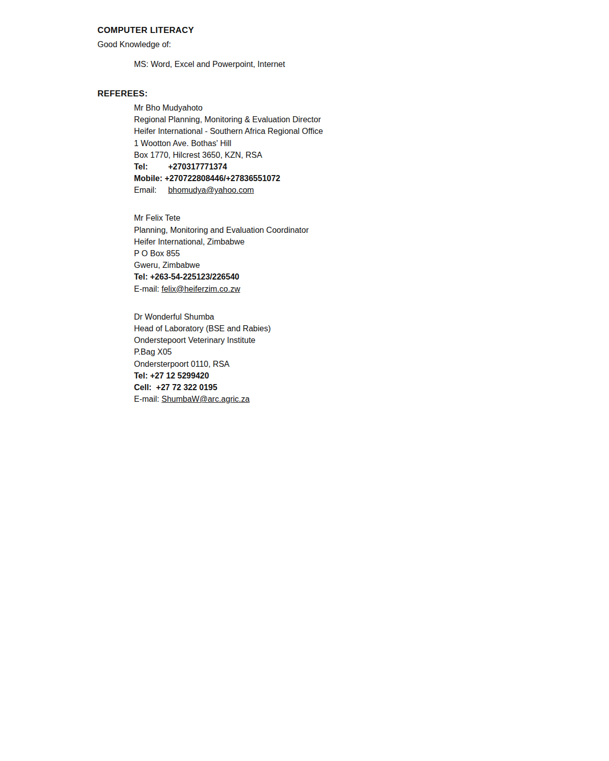Computer Literacy
Good Knowledge of:
MS: Word, Excel and Powerpoint, Internet
Referees:
Mr Bho Mudyahoto
Regional Planning, Monitoring & Evaluation Director
Heifer International - Southern Africa Regional Office
1 Wootton Ave. Bothas' Hill
Box 1770, Hilcrest 3650, KZN, RSA
Tel:+270317771374
Mobile: +270722808446/+27836551072
Email: bhomudya@yahoo.com
Mr Felix Tete
Planning, Monitoring and Evaluation Coordinator
Heifer International, Zimbabwe
P O Box 855
Gweru, Zimbabwe
Tel: +263-54-225123/226540
E-mail: felix@heiferzim.co.zw
Dr Wonderful Shumba
Head of Laboratory (BSE and Rabies)
Onderstepoort Veterinary Institute
P.Bag X05
Ondersterpoort 0110, RSA
Tel: +27 12 5299420
Cell: +27 72 322 0195
E-mail: ShumbaW@arc.agric.za